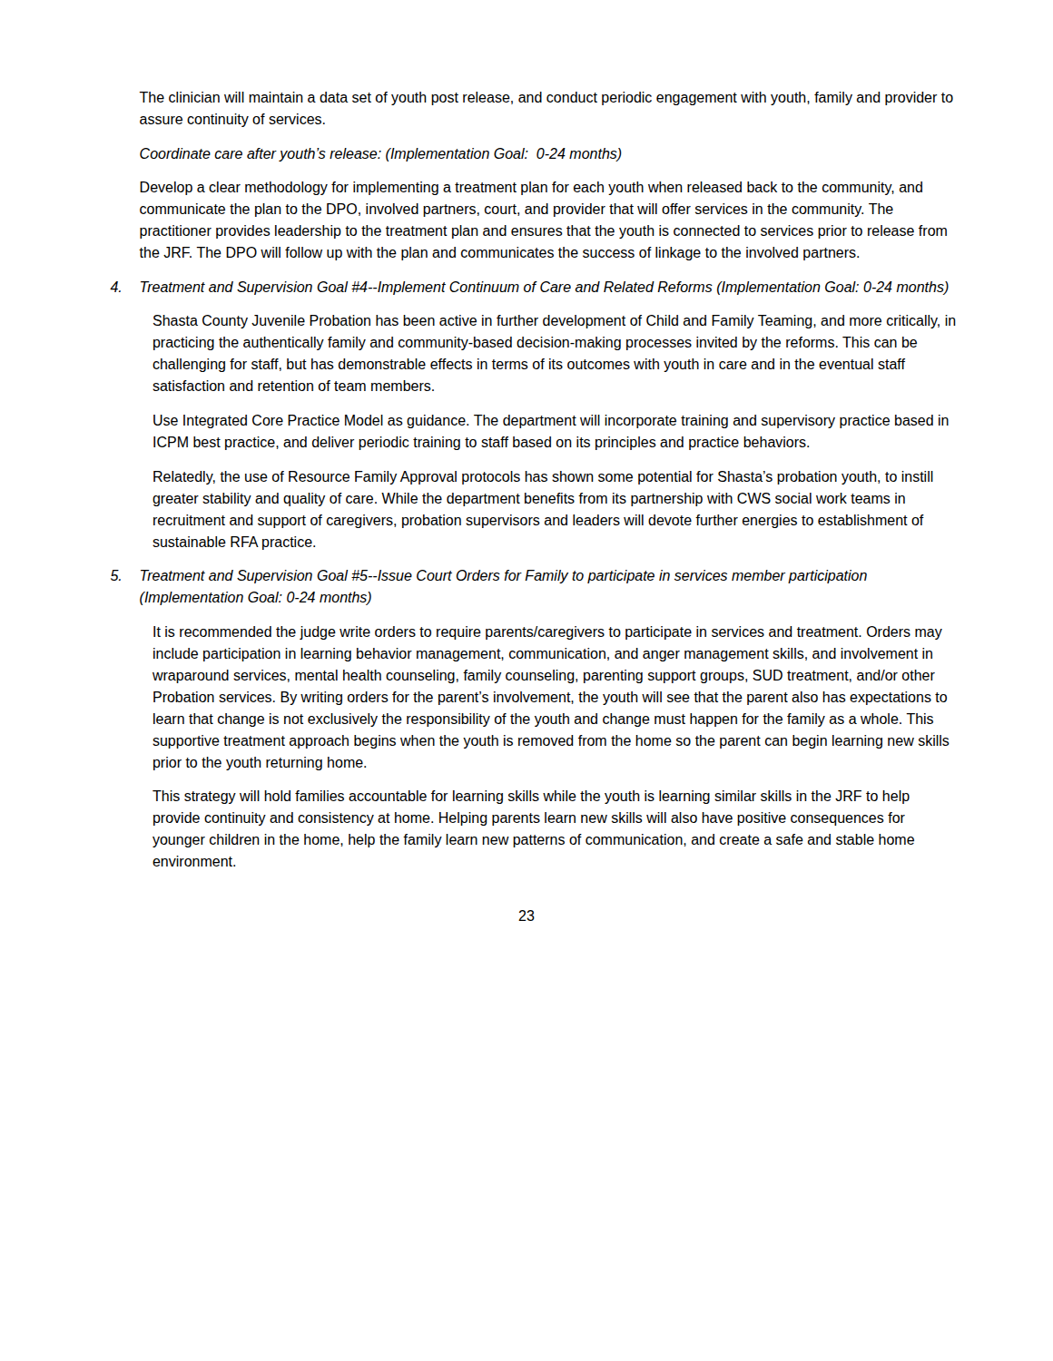The clinician will maintain a data set of youth post release, and conduct periodic engagement with youth, family and provider to assure continuity of services.
Coordinate care after youth’s release: (Implementation Goal: 0-24 months)
Develop a clear methodology for implementing a treatment plan for each youth when released back to the community, and communicate the plan to the DPO, involved partners, court, and provider that will offer services in the community. The practitioner provides leadership to the treatment plan and ensures that the youth is connected to services prior to release from the JRF. The DPO will follow up with the plan and communicates the success of linkage to the involved partners.
Treatment and Supervision Goal #4--Implement Continuum of Care and Related Reforms (Implementation Goal: 0-24 months)
Shasta County Juvenile Probation has been active in further development of Child and Family Teaming, and more critically, in practicing the authentically family and community-based decision-making processes invited by the reforms. This can be challenging for staff, but has demonstrable effects in terms of its outcomes with youth in care and in the eventual staff satisfaction and retention of team members.
Use Integrated Core Practice Model as guidance. The department will incorporate training and supervisory practice based in ICPM best practice, and deliver periodic training to staff based on its principles and practice behaviors.
Relatedly, the use of Resource Family Approval protocols has shown some potential for Shasta’s probation youth, to instill greater stability and quality of care. While the department benefits from its partnership with CWS social work teams in recruitment and support of caregivers, probation supervisors and leaders will devote further energies to establishment of sustainable RFA practice.
Treatment and Supervision Goal #5--Issue Court Orders for Family to participate in services member participation (Implementation Goal: 0-24 months)
It is recommended the judge write orders to require parents/caregivers to participate in services and treatment. Orders may include participation in learning behavior management, communication, and anger management skills, and involvement in wraparound services, mental health counseling, family counseling, parenting support groups, SUD treatment, and/or other Probation services. By writing orders for the parent’s involvement, the youth will see that the parent also has expectations to learn that change is not exclusively the responsibility of the youth and change must happen for the family as a whole. This supportive treatment approach begins when the youth is removed from the home so the parent can begin learning new skills prior to the youth returning home.
This strategy will hold families accountable for learning skills while the youth is learning similar skills in the JRF to help provide continuity and consistency at home. Helping parents learn new skills will also have positive consequences for younger children in the home, help the family learn new patterns of communication, and create a safe and stable home environment.
23